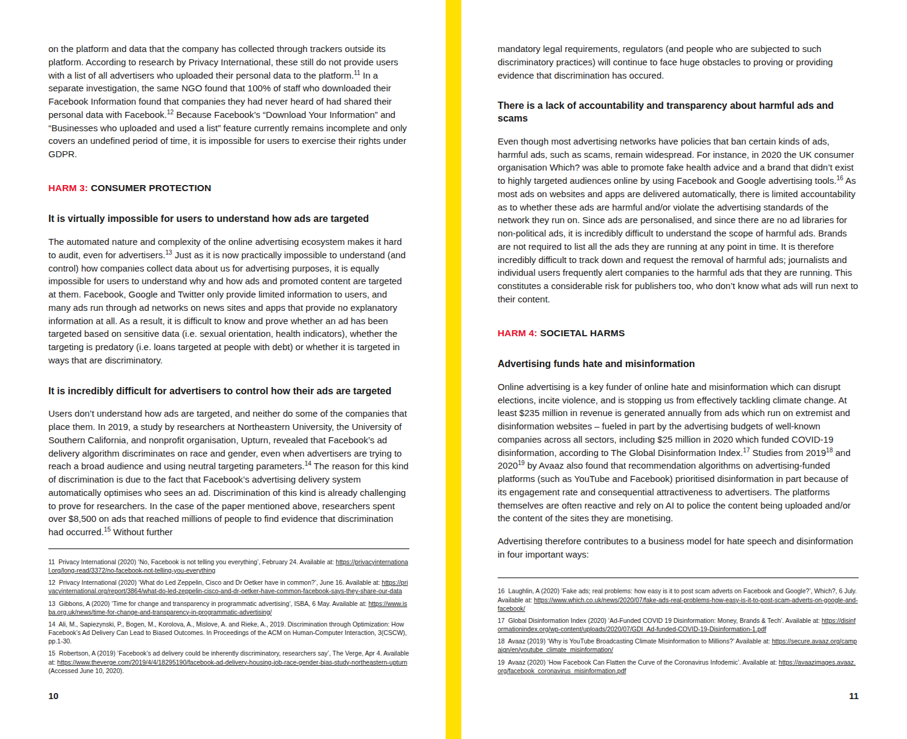on the platform and data that the company has collected through trackers outside its platform. According to research by Privacy International, these still do not provide users with a list of all advertisers who uploaded their personal data to the platform.11 In a separate investigation, the same NGO found that 100% of staff who downloaded their Facebook Information found that companies they had never heard of had shared their personal data with Facebook.12 Because Facebook’s “Download Your Information” and “Businesses who uploaded and used a list” feature currently remains incomplete and only covers an undefined period of time, it is impossible for users to exercise their rights under GDPR.
HARM 3: CONSUMER PROTECTION
It is virtually impossible for users to understand how ads are targeted
The automated nature and complexity of the online advertising ecosystem makes it hard to audit, even for advertisers.13 Just as it is now practically impossible to understand (and control) how companies collect data about us for advertising purposes, it is equally impossible for users to understand why and how ads and promoted content are targeted at them. Facebook, Google and Twitter only provide limited information to users, and many ads run through ad networks on news sites and apps that provide no explanatory information at all. As a result, it is difficult to know and prove whether an ad has been targeted based on sensitive data (i.e. sexual orientation, health indicators), whether the targeting is predatory (i.e. loans targeted at people with debt) or whether it is targeted in ways that are discriminatory.
It is incredibly difficult for advertisers to control how their ads are targeted
Users don’t understand how ads are targeted, and neither do some of the companies that place them. In 2019, a study by researchers at Northeastern University, the University of Southern California, and nonprofit organisation, Upturn, revealed that Facebook’s ad delivery algorithm discriminates on race and gender, even when advertisers are trying to reach a broad audience and using neutral targeting parameters.14 The reason for this kind of discrimination is due to the fact that Facebook’s advertising delivery system automatically optimises who sees an ad. Discrimination of this kind is already challenging to prove for researchers. In the case of the paper mentioned above, researchers spent over $8,500 on ads that reached millions of people to find evidence that discrimination had occurred.15 Without further
11 Privacy International (2020) ‘No, Facebook is not telling you everything’, February 24. Available at: https://privacyinternational.org/long-read/3372/no-facebook-not-telling-you-everything
12 Privacy International (2020) ‘What do Led Zeppelin, Cisco and Dr Oetker have in common?’, June 16. Available at: https://privacyinternational.org/report/3864/what-do-led-zeppelin-cisco-and-dr-oetker-have-common-facebook-says-they-share-our-data
13 Gibbons, A (2020) ‘Time for change and transparency in programmatic advertising’, ISBA, 6 May. Available at: https://www.isba.org.uk/news/time-for-change-and-transparency-in-programmatic-advertising/
14 Ali, M., Sapiezynski, P., Bogen, M., Korolova, A., Mislove, A. and Rieke, A., 2019. Discrimination through Optimization: How Facebook’s Ad Delivery Can Lead to Biased Outcomes. In Proceedings of the ACM on Human-Computer Interaction, 3(CSCW), pp.1-30.
15 Robertson, A (2019) ‘Facebook’s ad delivery could be inherently discriminatory, researchers say’, The Verge, Apr 4. Available at: https://www.theverge.com/2019/4/4/18295190/facebook-ad-delivery-housing-job-race-gender-bias-study-northeastern-upturn (Accessed June 10, 2020).
10
mandatory legal requirements, regulators (and people who are subjected to such discriminatory practices) will continue to face huge obstacles to proving or providing evidence that discrimination has occured.
There is a lack of accountability and transparency about harmful ads and scams
Even though most advertising networks have policies that ban certain kinds of ads, harmful ads, such as scams, remain widespread. For instance, in 2020 the UK consumer organisation Which? was able to promote fake health advice and a brand that didn’t exist to highly targeted audiences online by using Facebook and Google advertising tools.16 As most ads on websites and apps are delivered automatically, there is limited accountability as to whether these ads are harmful and/or violate the advertising standards of the network they run on. Since ads are personalised, and since there are no ad libraries for non-political ads, it is incredibly difficult to understand the scope of harmful ads. Brands are not required to list all the ads they are running at any point in time. It is therefore incredibly difficult to track down and request the removal of harmful ads; journalists and individual users frequently alert companies to the harmful ads that they are running. This constitutes a considerable risk for publishers too, who don’t know what ads will run next to their content.
HARM 4: SOCIETAL HARMS
Advertising funds hate and misinformation
Online advertising is a key funder of online hate and misinformation which can disrupt elections, incite violence, and is stopping us from effectively tackling climate change. At least $235 million in revenue is generated annually from ads which run on extremist and disinformation websites – fueled in part by the advertising budgets of well-known companies across all sectors, including $25 million in 2020 which funded COVID-19 disinformation, according to The Global Disinformation Index.17 Studies from 201918 and 202019 by Avaaz also found that recommendation algorithms on advertising-funded platforms (such as YouTube and Facebook) prioritised disinformation in part because of its engagement rate and consequential attractiveness to advertisers. The platforms themselves are often reactive and rely on AI to police the content being uploaded and/or the content of the sites they are monetising.
Advertising therefore contributes to a business model for hate speech and disinformation in four important ways:
16 Laughlin, A (2020) ‘Fake ads; real problems: how easy is it to post scam adverts on Facebook and Google?’, Which?, 6 July. Available at: https://www.which.co.uk/news/2020/07/fake-ads-real-problems-how-easy-is-it-to-post-scam-adverts-on-google-and-facebook/
17 Global Disinformation Index (2020) ‘Ad-Funded COVID 19 Disinformation: Money, Brands & Tech’. Available at: https://disinformationindex.org/wp-content/uploads/2020/07/GDI_Ad-funded-COVID-19-Disinformation-1.pdf
18 Avaaz (2019) ‘Why is YouTube Broadcasting Climate Misinformation to Millions?’ Available at: https://secure.avaaz.org/campaign/en/youtube_climate_misinformation/
19 Avaaz (2020) ‘How Facebook Can Flatten the Curve of the Coronavirus Infodemic’. Available at: https://avaazimages.avaaz.org/facebook_coronavirus_misinformation.pdf
11